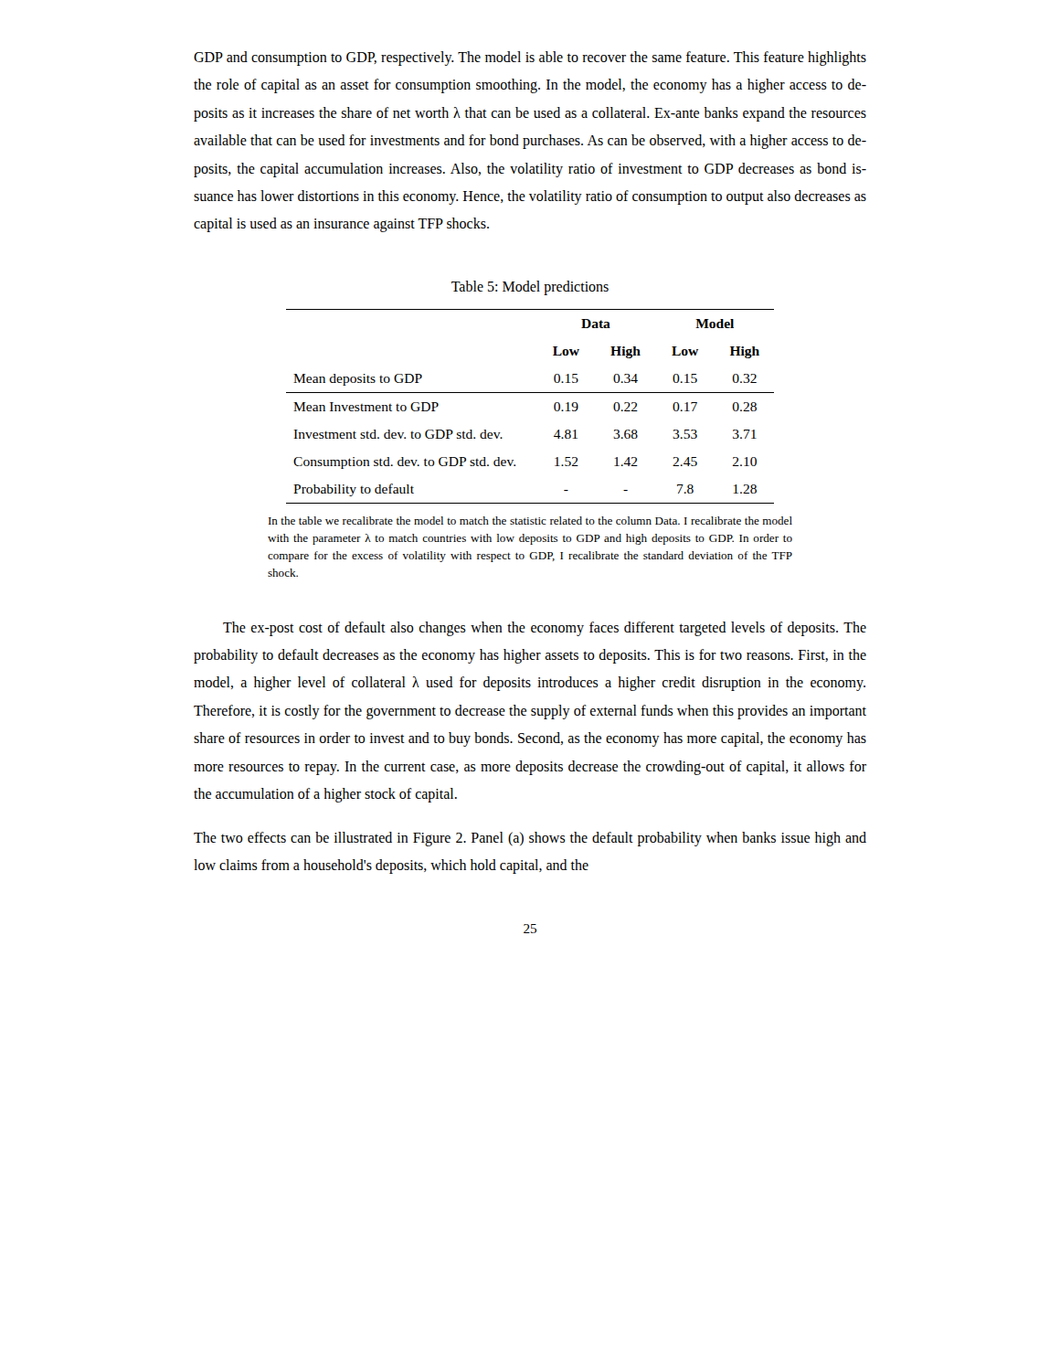GDP and consumption to GDP, respectively. The model is able to recover the same feature. This feature highlights the role of capital as an asset for consumption smoothing. In the model, the economy has a higher access to deposits as it increases the share of net worth λ that can be used as a collateral. Ex-ante banks expand the resources available that can be used for investments and for bond purchases. As can be observed, with a higher access to deposits, the capital accumulation increases. Also, the volatility ratio of investment to GDP decreases as bond issuance has lower distortions in this economy. Hence, the volatility ratio of consumption to output also decreases as capital is used as an insurance against TFP shocks.
Table 5: Model predictions
| | Data | Model |
| --- | --- | --- |
| | Low | High | Low | High |
| Mean deposits to GDP | 0.15 | 0.34 | 0.15 | 0.32 |
| Mean Investment to GDP | 0.19 | 0.22 | 0.17 | 0.28 |
| Investment std. dev. to GDP std. dev. | 4.81 | 3.68 | 3.53 | 3.71 |
| Consumption std. dev. to GDP std. dev. | 1.52 | 1.42 | 2.45 | 2.10 |
| Probability to default | - | - | 7.8 | 1.28 |
In the table we recalibrate the model to match the statistic related to the column Data. I recalibrate the model with the parameter λ to match countries with low deposits to GDP and high deposits to GDP. In order to compare for the excess of volatility with respect to GDP, I recalibrate the standard deviation of the TFP shock.
The ex-post cost of default also changes when the economy faces different targeted levels of deposits. The probability to default decreases as the economy has higher assets to deposits. This is for two reasons. First, in the model, a higher level of collateral λ used for deposits introduces a higher credit disruption in the economy. Therefore, it is costly for the government to decrease the supply of external funds when this provides an important share of resources in order to invest and to buy bonds. Second, as the economy has more capital, the economy has more resources to repay. In the current case, as more deposits decrease the crowding-out of capital, it allows for the accumulation of a higher stock of capital.
The two effects can be illustrated in Figure 2. Panel (a) shows the default probability when banks issue high and low claims from a household's deposits, which hold capital, and the
25